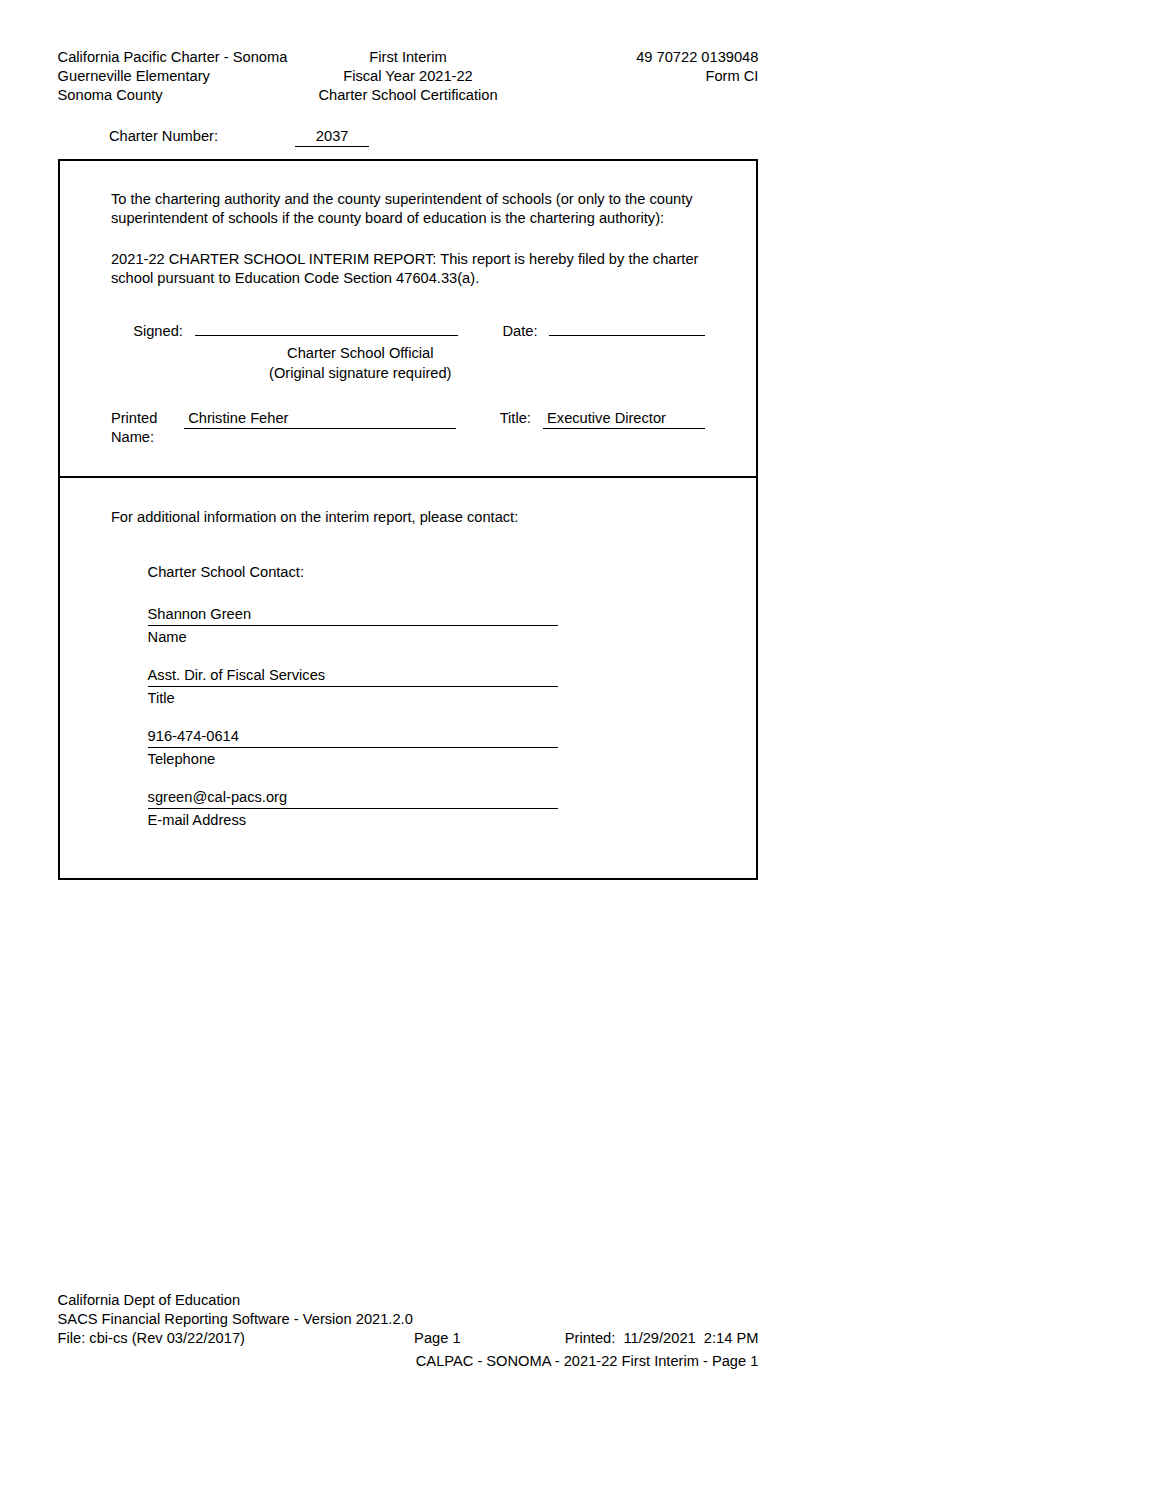California Pacific Charter - Sonoma
Guerneville Elementary
Sonoma County
First Interim
Fiscal Year 2021-22
Charter School Certification
49 70722 0139048
Form CI
Charter Number: 2037
To the chartering authority and the county superintendent of schools (or only to the county superintendent of schools if the county board of education is the chartering authority):
2021-22 CHARTER SCHOOL INTERIM REPORT: This report is hereby filed by the charter school pursuant to Education Code Section 47604.33(a).
Signed: Date:
Charter School Official
(Original signature required)
Printed
Name: Christine Feher Title: Executive Director
For additional information on the interim report, please contact:
Charter School Contact:
Shannon Green
Name
Asst. Dir. of Fiscal Services
Title
916-474-0614
Telephone
sgreen@cal-pacs.org
E-mail Address
California Dept of Education
SACS Financial Reporting Software - Version 2021.2.0
File: cbi-cs (Rev 03/22/2017)
Page 1
Printed: 11/29/2021 2:14 PM
CALPAC - SONOMA - 2021-22 First Interim - Page 1